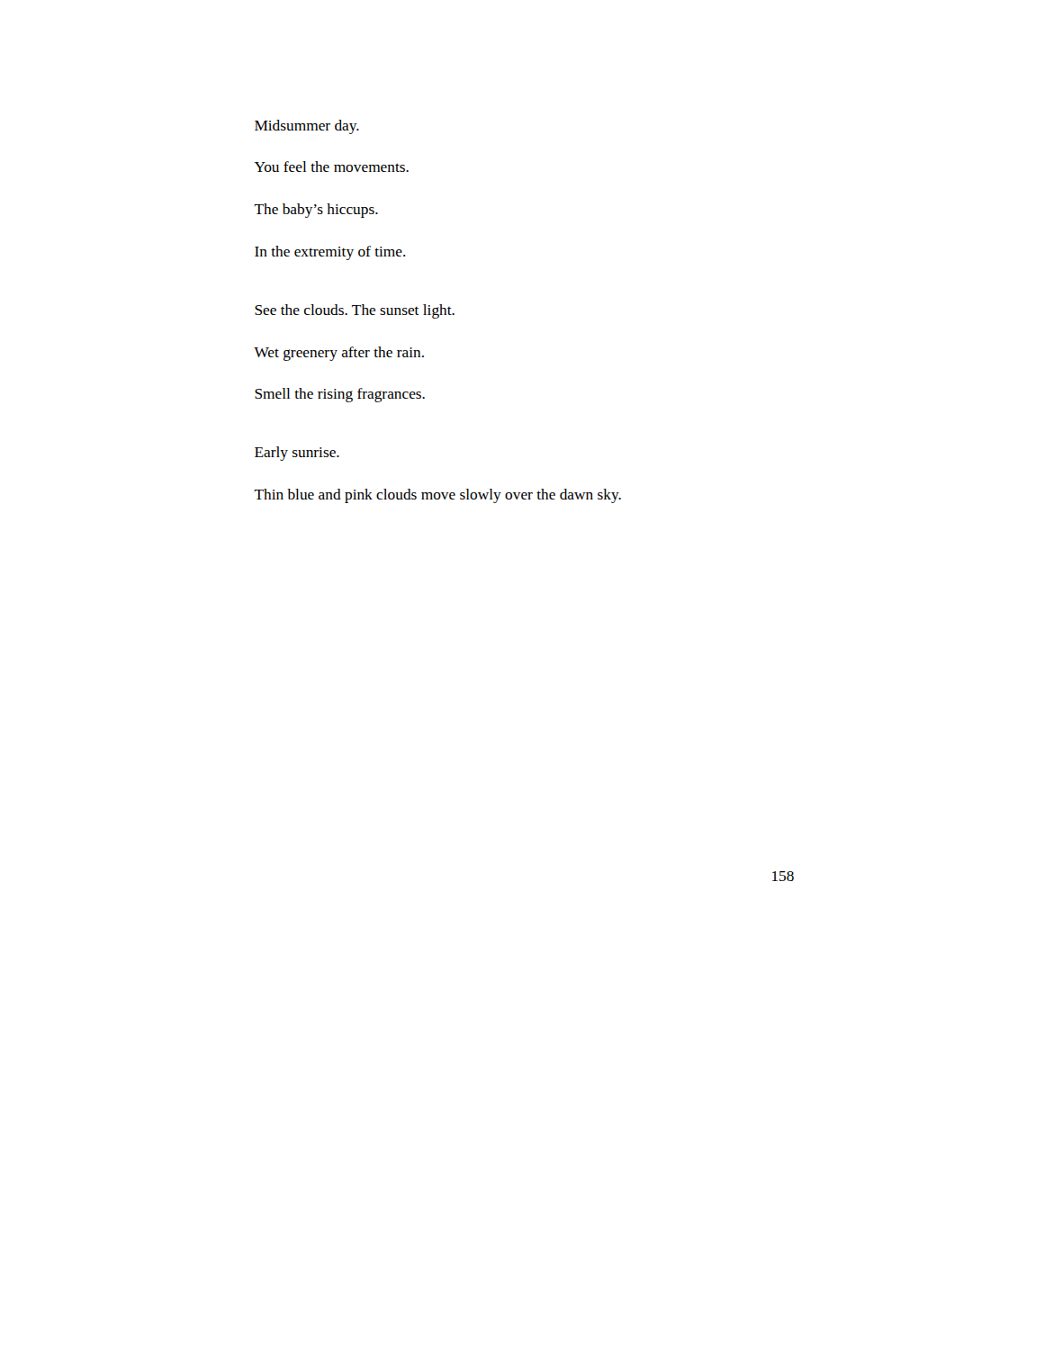Midsummer day.
You feel the movements.
The baby’s hiccups.
In the extremity of time.
See the clouds. The sunset light.
Wet greenery after the rain.
Smell the rising fragrances.
Early sunrise.
Thin blue and pink clouds move slowly over the dawn sky.
158